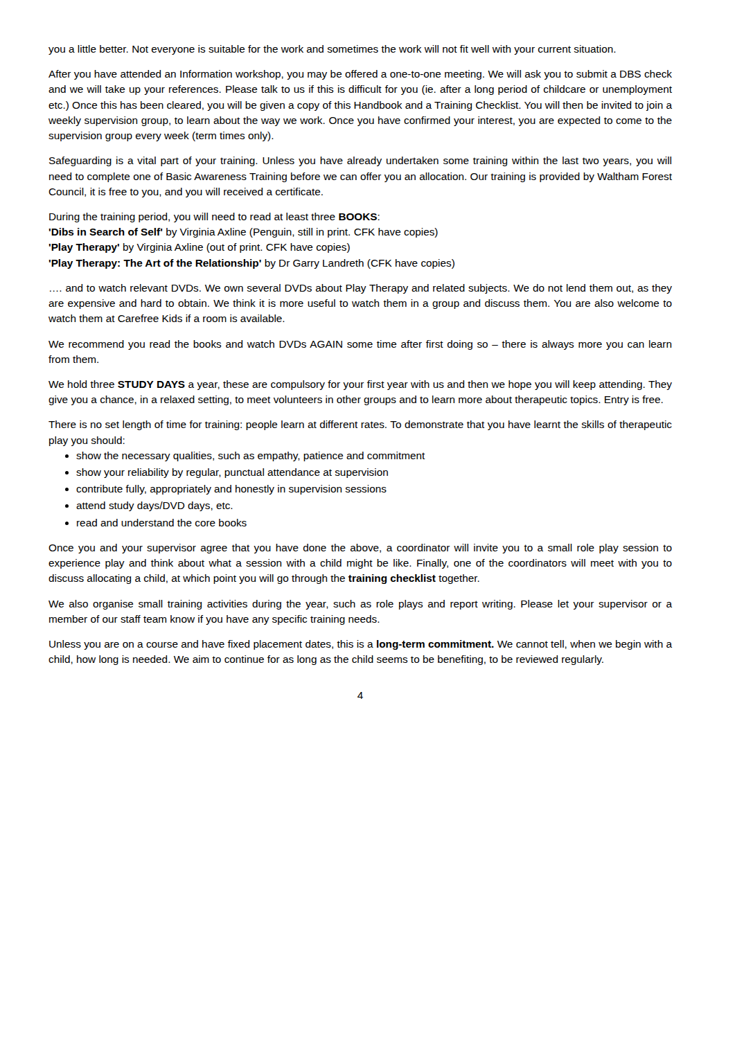you a little better. Not everyone is suitable for the work and sometimes the work will not fit well with your current situation.
After you have attended an Information workshop, you may be offered a one-to-one meeting. We will ask you to submit a DBS check and we will take up your references. Please talk to us if this is difficult for you (ie. after a long period of childcare or unemployment etc.) Once this has been cleared, you will be given a copy of this Handbook and a Training Checklist. You will then be invited to join a weekly supervision group, to learn about the way we work. Once you have confirmed your interest, you are expected to come to the supervision group every week (term times only).
Safeguarding is a vital part of your training. Unless you have already undertaken some training within the last two years, you will need to complete one of Basic Awareness Training before we can offer you an allocation. Our training is provided by Waltham Forest Council, it is free to you, and you will received a certificate.
During the training period, you will need to read at least three BOOKS:
'Dibs in Search of Self' by Virginia Axline (Penguin, still in print. CFK have copies)
'Play Therapy' by Virginia Axline (out of print. CFK have copies)
'Play Therapy: The Art of the Relationship' by Dr Garry Landreth (CFK have copies)
…. and to watch relevant DVDs. We own several DVDs about Play Therapy and related subjects. We do not lend them out, as they are expensive and hard to obtain. We think it is more useful to watch them in a group and discuss them. You are also welcome to watch them at Carefree Kids if a room is available.
We recommend you read the books and watch DVDs AGAIN some time after first doing so – there is always more you can learn from them.
We hold three STUDY DAYS a year, these are compulsory for your first year with us and then we hope you will keep attending. They give you a chance, in a relaxed setting, to meet volunteers in other groups and to learn more about therapeutic topics. Entry is free.
There is no set length of time for training: people learn at different rates. To demonstrate that you have learnt the skills of therapeutic play you should:
show the necessary qualities, such as empathy, patience and commitment
show your reliability by regular, punctual attendance at supervision
contribute fully, appropriately and honestly in supervision sessions
attend study days/DVD days, etc.
read and understand the core books
Once you and your supervisor agree that you have done the above, a coordinator will invite you to a small role play session to experience play and think about what a session with a child might be like. Finally, one of the coordinators will meet with you to discuss allocating a child, at which point you will go through the training checklist together.
We also organise small training activities during the year, such as role plays and report writing. Please let your supervisor or a member of our staff team know if you have any specific training needs.
Unless you are on a course and have fixed placement dates, this is a long-term commitment. We cannot tell, when we begin with a child, how long is needed. We aim to continue for as long as the child seems to be benefiting, to be reviewed regularly.
4